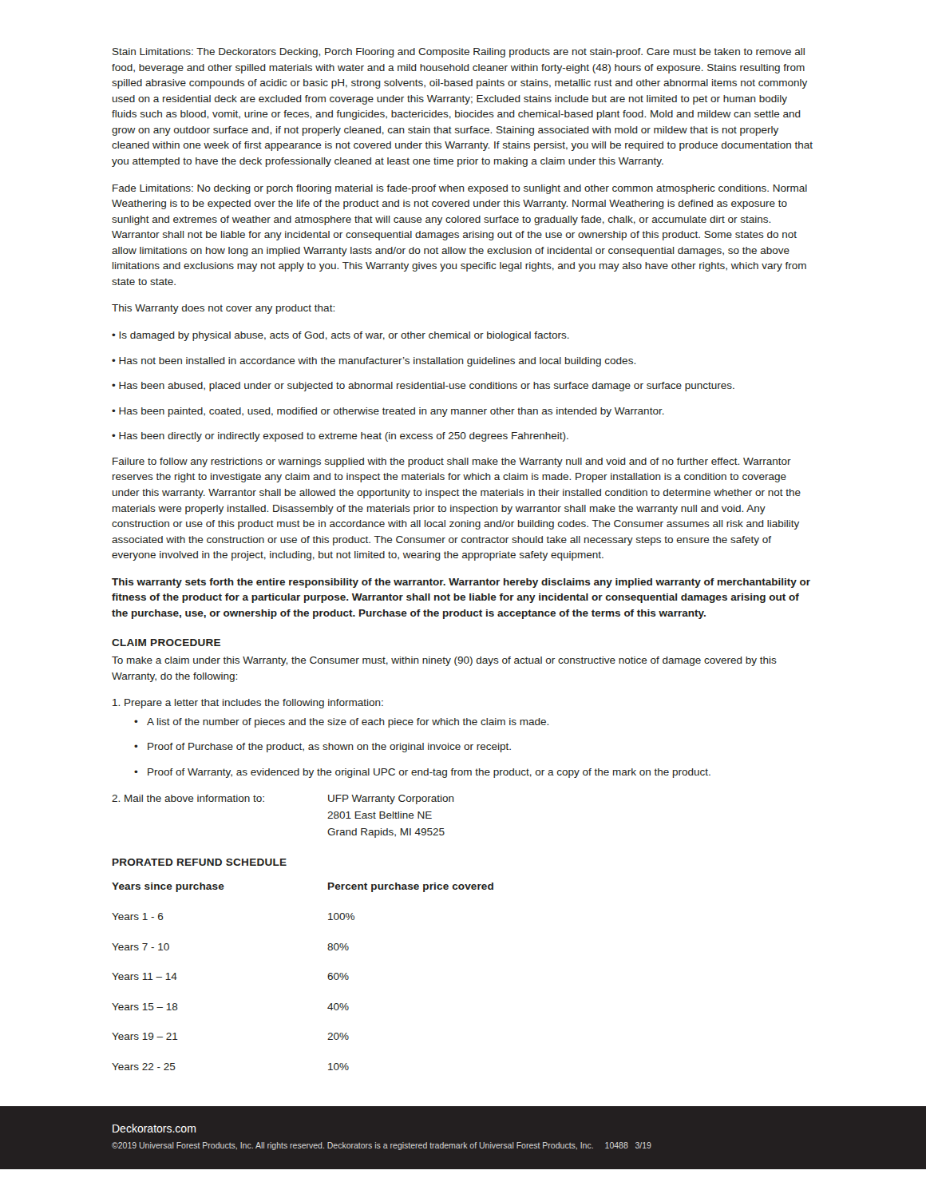Stain Limitations: The Deckorators Decking, Porch Flooring and Composite Railing products are not stain-proof. Care must be taken to remove all food, beverage and other spilled materials with water and a mild household cleaner within forty-eight (48) hours of exposure. Stains resulting from spilled abrasive compounds of acidic or basic pH, strong solvents, oil-based paints or stains, metallic rust and other abnormal items not commonly used on a residential deck are excluded from coverage under this Warranty; Excluded stains include but are not limited to pet or human bodily fluids such as blood, vomit, urine or feces, and fungicides, bactericides, biocides and chemical-based plant food. Mold and mildew can settle and grow on any outdoor surface and, if not properly cleaned, can stain that surface. Staining associated with mold or mildew that is not properly cleaned within one week of first appearance is not covered under this Warranty. If stains persist, you will be required to produce documentation that you attempted to have the deck professionally cleaned at least one time prior to making a claim under this Warranty.
Fade Limitations: No decking or porch flooring material is fade-proof when exposed to sunlight and other common atmospheric conditions. Normal Weathering is to be expected over the life of the product and is not covered under this Warranty. Normal Weathering is defined as exposure to sunlight and extremes of weather and atmosphere that will cause any colored surface to gradually fade, chalk, or accumulate dirt or stains. Warrantor shall not be liable for any incidental or consequential damages arising out of the use or ownership of this product. Some states do not allow limitations on how long an implied Warranty lasts and/or do not allow the exclusion of incidental or consequential damages, so the above limitations and exclusions may not apply to you. This Warranty gives you specific legal rights, and you may also have other rights, which vary from state to state.
This Warranty does not cover any product that:
• Is damaged by physical abuse, acts of God, acts of war, or other chemical or biological factors.
• Has not been installed in accordance with the manufacturer’s installation guidelines and local building codes.
• Has been abused, placed under or subjected to abnormal residential-use conditions or has surface damage or surface punctures.
• Has been painted, coated, used, modified or otherwise treated in any manner other than as intended by Warrantor.
• Has been directly or indirectly exposed to extreme heat (in excess of 250 degrees Fahrenheit).
Failure to follow any restrictions or warnings supplied with the product shall make the Warranty null and void and of no further effect. Warrantor reserves the right to investigate any claim and to inspect the materials for which a claim is made. Proper installation is a condition to coverage under this warranty. Warrantor shall be allowed the opportunity to inspect the materials in their installed condition to determine whether or not the materials were properly installed. Disassembly of the materials prior to inspection by warrantor shall make the warranty null and void. Any construction or use of this product must be in accordance with all local zoning and/or building codes. The Consumer assumes all risk and liability associated with the construction or use of this product. The Consumer or contractor should take all necessary steps to ensure the safety of everyone involved in the project, including, but not limited to, wearing the appropriate safety equipment.
This warranty sets forth the entire responsibility of the warrantor. Warrantor hereby disclaims any implied warranty of merchantability or fitness of the product for a particular purpose. Warrantor shall not be liable for any incidental or consequential damages arising out of the purchase, use, or ownership of the product. Purchase of the product is acceptance of the terms of this warranty.
Claim Procedure
To make a claim under this Warranty, the Consumer must, within ninety (90) days of actual or constructive notice of damage covered by this Warranty, do the following:
1. Prepare a letter that includes the following information:
A list of the number of pieces and the size of each piece for which the claim is made.
Proof of Purchase of the product, as shown on the original invoice or receipt.
Proof of Warranty, as evidenced by the original UPC or end-tag from the product, or a copy of the mark on the product.
2. Mail the above information to:
UFP Warranty Corporation
2801 East Beltline NE
Grand Rapids, MI 49525
Prorated Refund Schedule
| Years since purchase | Percent purchase price covered |
| --- | --- |
| Years 1 - 6 | 100% |
| Years 7 - 10 | 80% |
| Years 11 – 14 | 60% |
| Years 15 – 18 | 40% |
| Years 19 – 21 | 20% |
| Years 22 - 25 | 10% |
Deckorators.com
©2019 Universal Forest Products, Inc. All rights reserved. Deckorators is a registered trademark of Universal Forest Products, Inc.10488 3/19